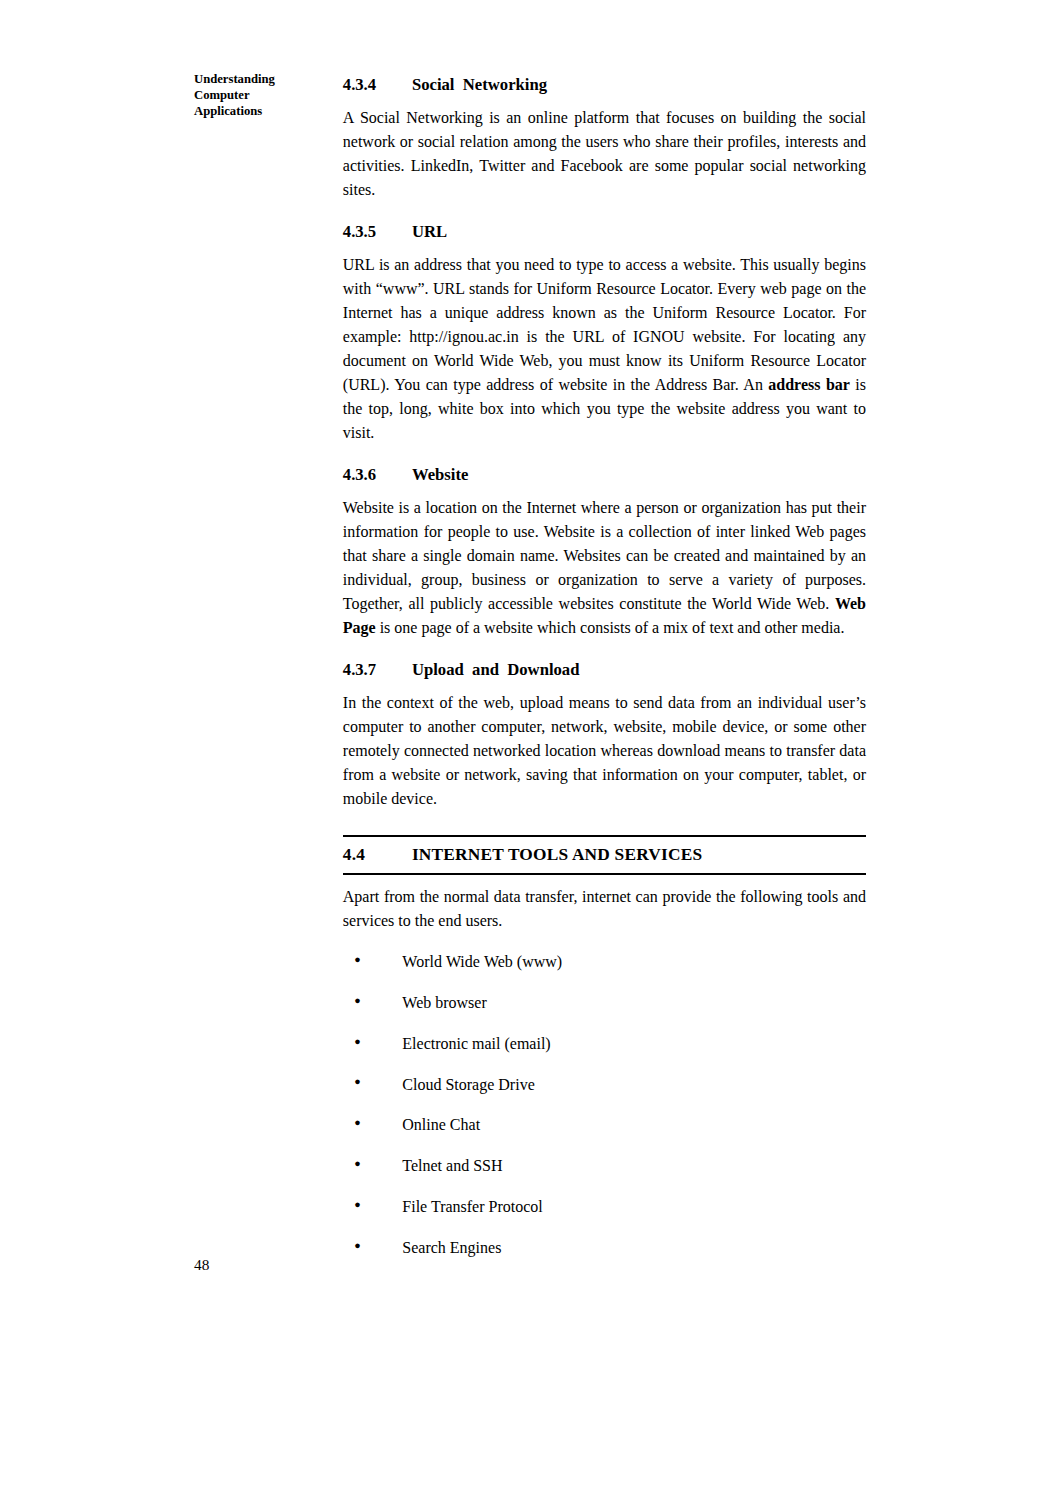Understanding Computer Applications
4.3.4 Social Networking
A Social Networking is an online platform that focuses on building the social network or social relation among the users who share their profiles, interests and activities. LinkedIn, Twitter and Facebook are some popular social networking sites.
4.3.5 URL
URL is an address that you need to type to access a website. This usually begins with “www”. URL stands for Uniform Resource Locator. Every web page on the Internet has a unique address known as the Uniform Resource Locator. For example: http://ignou.ac.in is the URL of IGNOU website. For locating any document on World Wide Web, you must know its Uniform Resource Locator (URL). You can type address of website in the Address Bar. An address bar is the top, long, white box into which you type the website address you want to visit.
4.3.6 Website
Website is a location on the Internet where a person or organization has put their information for people to use. Website is a collection of inter linked Web pages that share a single domain name. Websites can be created and maintained by an individual, group, business or organization to serve a variety of purposes. Together, all publicly accessible websites constitute the World Wide Web. Web Page is one page of a website which consists of a mix of text and other media.
4.3.7 Upload and Download
In the context of the web, upload means to send data from an individual user’s computer to another computer, network, website, mobile device, or some other remotely connected networked location whereas download means to transfer data from a website or network, saving that information on your computer, tablet, or mobile device.
4.4 INTERNET TOOLS AND SERVICES
Apart from the normal data transfer, internet can provide the following tools and services to the end users.
World Wide Web (www)
Web browser
Electronic mail (email)
Cloud Storage Drive
Online Chat
Telnet and SSH
File Transfer Protocol
Search Engines
48